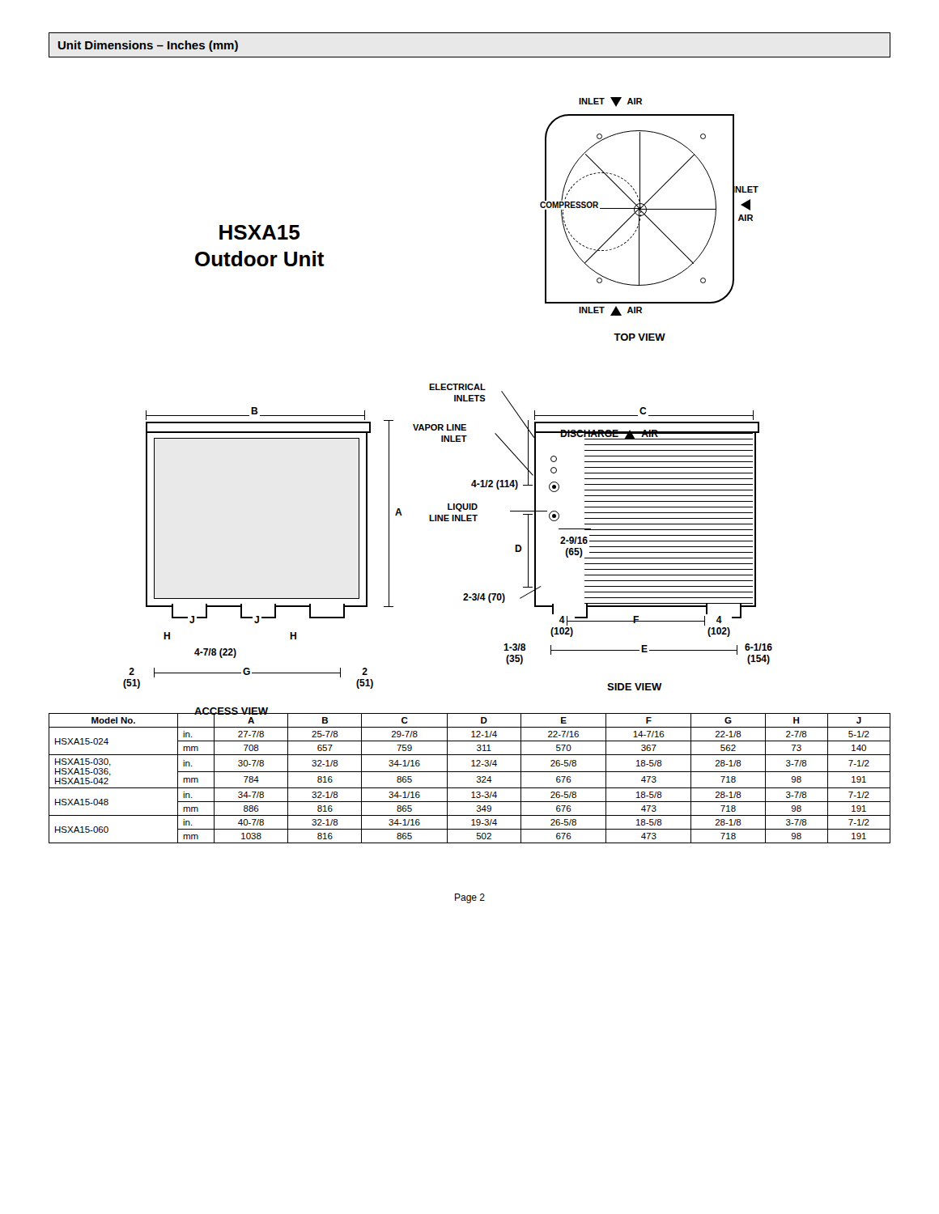Unit Dimensions – Inches (mm)
HSXA15
Outdoor Unit
INLET AIR
COMPRESSOR
INLET AIR
INLET
AIR
TOP VIEW
B
A
J
J
H
H
4-7/8 (22)
G
2
(51)
2
(51)
ACCESS VIEW
C
DISCHARGE AIR
ELECTRICAL
INLETS
VAPOR LINE
INLET
4-1/2 (114)
LIQUID
LINE INLET
D
2-9/16
(65)
2-3/4 (70)
4
(102)
F
4
(102)
1-3/8
(35)
E
6-1/16
(154)
SIDE VIEW
| Model No. | | A | B | C | D | E | F | G | H | J |
| --- | --- | --- | --- | --- | --- | --- | --- | --- | --- | --- |
| HSXA15-024 | in. | 27-7/8 | 25-7/8 | 29-7/8 | 12-1/4 | 22-7/16 | 14-7/16 | 22-1/8 | 2-7/8 | 5-1/2 |
| mm | 708 | 657 | 759 | 311 | 570 | 367 | 562 | 73 | 140 |
| HSXA15-030, HSXA15-036, HSXA15-042 | in. | 30-7/8 | 32-1/8 | 34-1/16 | 12-3/4 | 26-5/8 | 18-5/8 | 28-1/8 | 3-7/8 | 7-1/2 |
| mm | 784 | 816 | 865 | 324 | 676 | 473 | 718 | 98 | 191 |
| HSXA15-048 | in. | 34-7/8 | 32-1/8 | 34-1/16 | 13-3/4 | 26-5/8 | 18-5/8 | 28-1/8 | 3-7/8 | 7-1/2 |
| mm | 886 | 816 | 865 | 349 | 676 | 473 | 718 | 98 | 191 |
| HSXA15-060 | in. | 40-7/8 | 32-1/8 | 34-1/16 | 19-3/4 | 26-5/8 | 18-5/8 | 28-1/8 | 3-7/8 | 7-1/2 |
| mm | 1038 | 816 | 865 | 502 | 676 | 473 | 718 | 98 | 191 |
Page 2